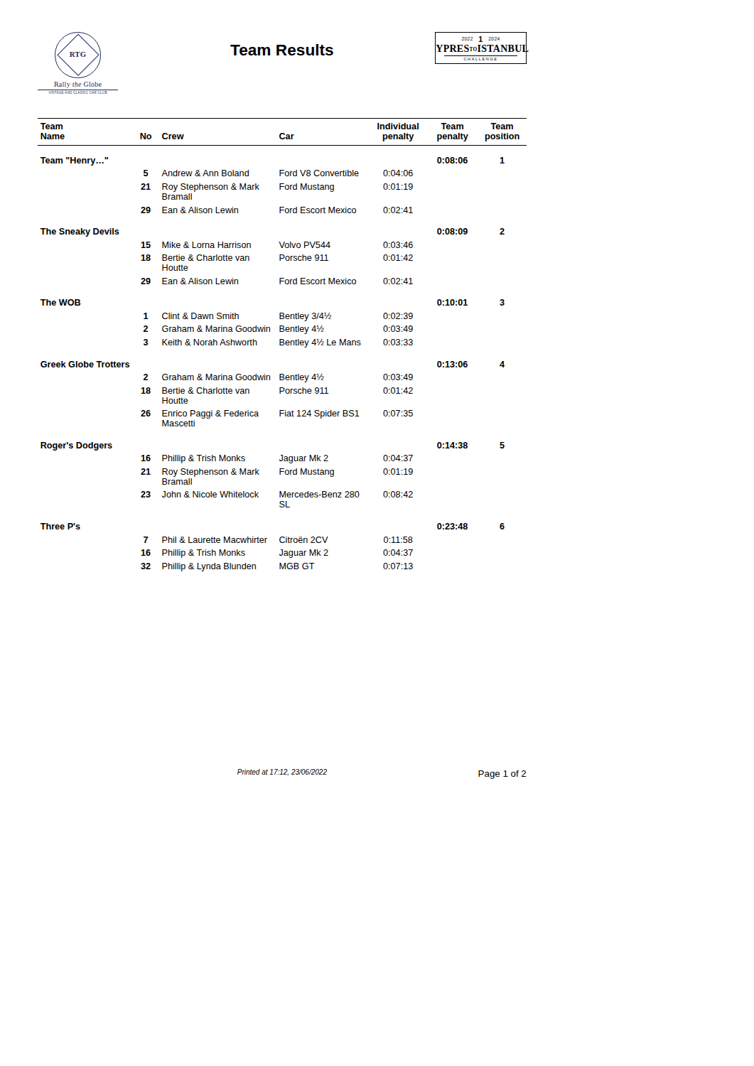RTG
Rally the Globe
VINTAGE AND CLASSIC CAR CLUB
Team Results
202212024
YPRESTOISTANBUL
CHALLENGE
| Team Name | No | Crew | Car | Individual penalty | Team penalty | Team position |
| --- | --- | --- | --- | --- | --- | --- |
| Team "Henry…" | | | | | 0:08:06 | 1 |
| | 5 | Andrew & Ann Boland | Ford V8 Convertible | 0:04:06 | | |
| | 21 | Roy Stephenson & Mark Bramall | Ford Mustang | 0:01:19 | | |
| | 29 | Ean & Alison Lewin | Ford Escort Mexico | 0:02:41 | | |
| The Sneaky Devils | | | | | 0:08:09 | 2 |
| | 15 | Mike & Lorna Harrison | Volvo PV544 | 0:03:46 | | |
| | 18 | Bertie & Charlotte van Houtte | Porsche 911 | 0:01:42 | | |
| | 29 | Ean & Alison Lewin | Ford Escort Mexico | 0:02:41 | | |
| The WOB | | | | | 0:10:01 | 3 |
| | 1 | Clint & Dawn Smith | Bentley 3/4½ | 0:02:39 | | |
| | 2 | Graham & Marina Goodwin | Bentley 4½ | 0:03:49 | | |
| | 3 | Keith & Norah Ashworth | Bentley 4½ Le Mans | 0:03:33 | | |
| Greek Globe Trotters | | | | | 0:13:06 | 4 |
| | 2 | Graham & Marina Goodwin | Bentley 4½ | 0:03:49 | | |
| | 18 | Bertie & Charlotte van Houtte | Porsche 911 | 0:01:42 | | |
| | 26 | Enrico Paggi & Federica Mascetti | Fiat 124 Spider BS1 | 0:07:35 | | |
| Roger's Dodgers | | | | | 0:14:38 | 5 |
| | 16 | Phillip & Trish Monks | Jaguar Mk 2 | 0:04:37 | | |
| | 21 | Roy Stephenson & Mark Bramall | Ford Mustang | 0:01:19 | | |
| | 23 | John & Nicole Whitelock | Mercedes-Benz 280 SL | 0:08:42 | | |
| Three P's | | | | | 0:23:48 | 6 |
| | 7 | Phil & Laurette Macwhirter | Citroën 2CV | 0:11:58 | | |
| | 16 | Phillip & Trish Monks | Jaguar Mk 2 | 0:04:37 | | |
| | 32 | Phillip & Lynda Blunden | MGB GT | 0:07:13 | | |
Printed at 17:12, 23/06/2022
Page 1 of 2